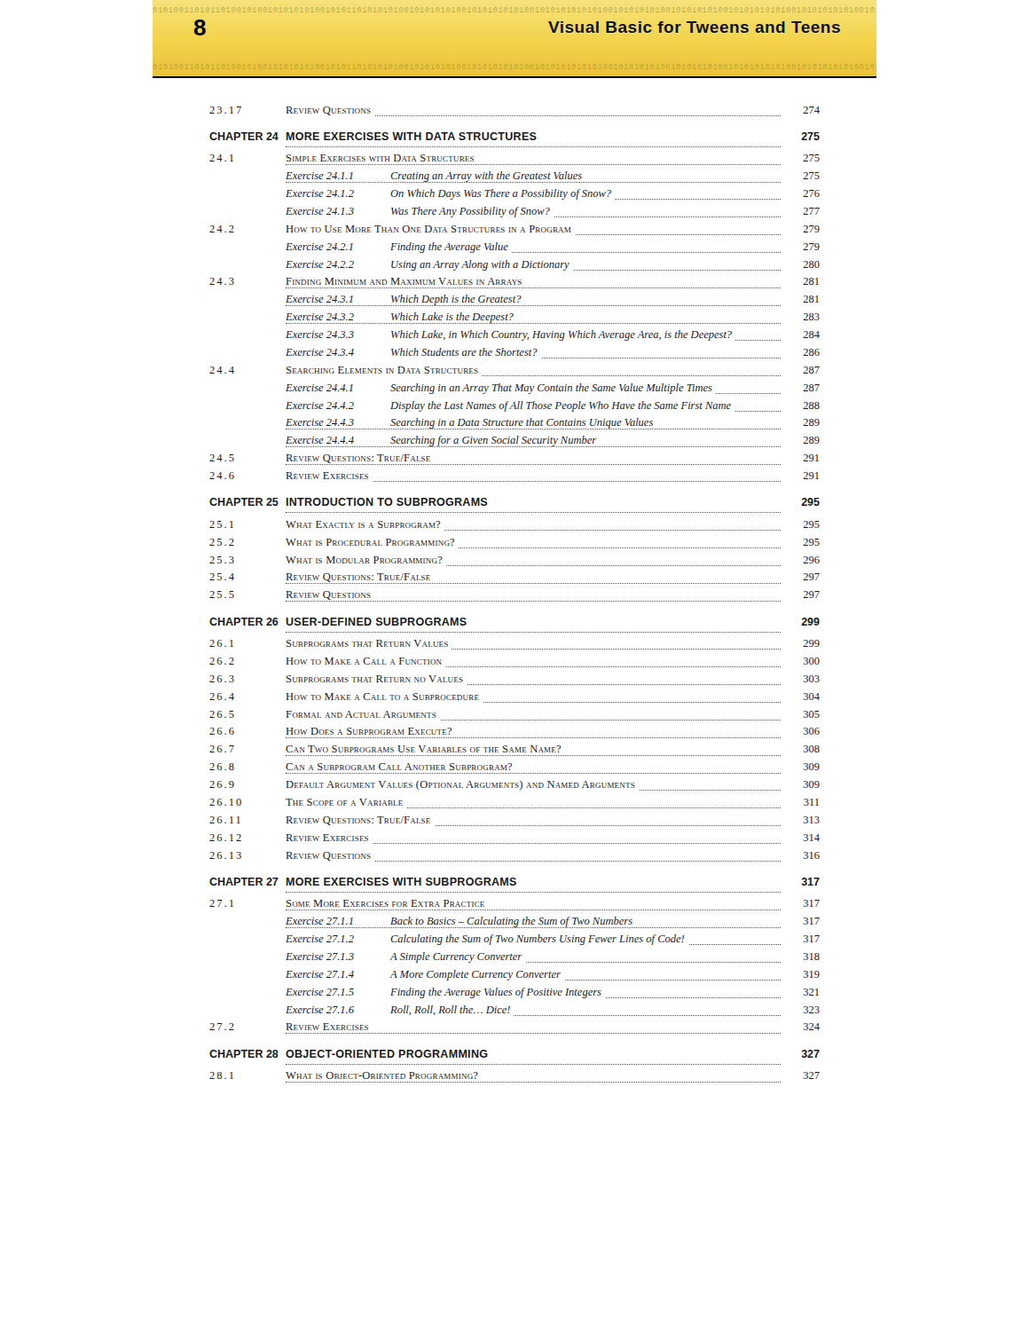8
Visual Basic for Tweens and Teens
0101001101011010010100101010101001010110101010100101010101001010101010100101010101010100101010101001010101010010101010101001010101010100101010101001010101010100101010101001010101010100101010101001010101010100101010101001010101010100101010101
| 23.17 | Review Questions | 274 |
| Chapter 24 | More Exercises with Data Structures | 275 |
| 24.1 | Simple Exercises with Data Structures | 275 |
| | Exercise 24.1.1 Creating an Array with the Greatest Values | 275 |
| | Exercise 24.1.2 On Which Days Was There a Possibility of Snow? | 276 |
| | Exercise 24.1.3 Was There Any Possibility of Snow? | 277 |
| 24.2 | How to Use More Than One Data Structures in a Program | 279 |
| | Exercise 24.2.1 Finding the Average Value | 279 |
| | Exercise 24.2.2 Using an Array Along with a Dictionary | 280 |
| 24.3 | Finding Minimum and Maximum Values in Arrays | 281 |
| | Exercise 24.3.1 Which Depth is the Greatest? | 281 |
| | Exercise 24.3.2 Which Lake is the Deepest? | 283 |
| | Exercise 24.3.3 Which Lake, in Which Country, Having Which Average Area, is the Deepest? | 284 |
| | Exercise 24.3.4 Which Students are the Shortest? | 286 |
| 24.4 | Searching Elements in Data Structures | 287 |
| | Exercise 24.4.1 Searching in an Array That May Contain the Same Value Multiple Times | 287 |
| | Exercise 24.4.2 Display the Last Names of All Those People Who Have the Same First Name | 288 |
| | Exercise 24.4.3 Searching in a Data Structure that Contains Unique Values | 289 |
| | Exercise 24.4.4 Searching for a Given Social Security Number | 289 |
| 24.5 | Review Questions: True/False | 291 |
| 24.6 | Review Exercises | 291 |
| Chapter 25 | Introduction to Subprograms | 295 |
| 25.1 | What Exactly is a Subprogram? | 295 |
| 25.2 | What is Procedural Programming? | 295 |
| 25.3 | What is Modular Programming? | 296 |
| 25.4 | Review Questions: True/False | 297 |
| 25.5 | Review Questions | 297 |
| Chapter 26 | User-Defined Subprograms | 299 |
| 26.1 | Subprograms that Return Values | 299 |
| 26.2 | How to Make a Call a Function | 300 |
| 26.3 | Subprograms that Return no Values | 303 |
| 26.4 | How to Make a Call to a Subprocedure | 304 |
| 26.5 | Formal and Actual Arguments | 305 |
| 26.6 | How Does a Subprogram Execute? | 306 |
| 26.7 | Can Two Subprograms Use Variables of the Same Name? | 308 |
| 26.8 | Can a Subprogram Call Another Subprogram? | 309 |
| 26.9 | Default Argument Values (Optional Arguments) and Named Arguments | 309 |
| 26.10 | The Scope of a Variable | 311 |
| 26.11 | Review Questions: True/False | 313 |
| 26.12 | Review Exercises | 314 |
| 26.13 | Review Questions | 316 |
| Chapter 27 | More Exercises with Subprograms | 317 |
| 27.1 | Some More Exercises for Extra Practice | 317 |
| | Exercise 27.1.1 Back to Basics – Calculating the Sum of Two Numbers | 317 |
| | Exercise 27.1.2 Calculating the Sum of Two Numbers Using Fewer Lines of Code! | 317 |
| | Exercise 27.1.3 A Simple Currency Converter | 318 |
| | Exercise 27.1.4 A More Complete Currency Converter | 319 |
| | Exercise 27.1.5 Finding the Average Values of Positive Integers | 321 |
| | Exercise 27.1.6 Roll, Roll, Roll the… Dice! | 323 |
| 27.2 | Review Exercises | 324 |
| Chapter 28 | Object-Oriented Programming | 327 |
| 28.1 | What is Object-Oriented Programming? | 327 |